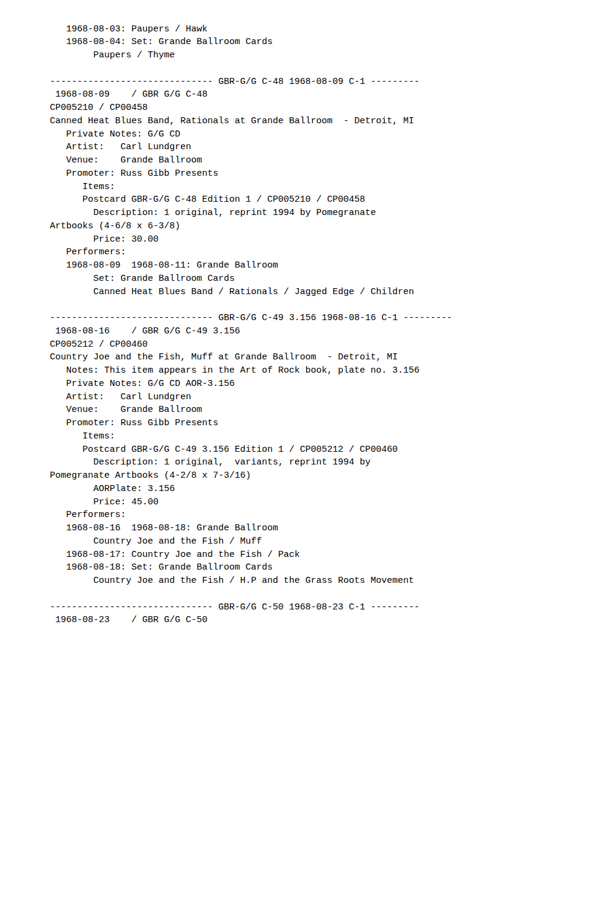1968-08-03: Paupers / Hawk
   1968-08-04: Set: Grande Ballroom Cards
        Paupers / Thyme

------------------------------ GBR-G/G C-48 1968-08-09 C-1 ---------
 1968-08-09    / GBR G/G C-48
CP005210 / CP00458
Canned Heat Blues Band, Rationals at Grande Ballroom  - Detroit, MI
   Private Notes: G/G CD
   Artist:   Carl Lundgren
   Venue:    Grande Ballroom
   Promoter: Russ Gibb Presents
      Items:
      Postcard GBR-G/G C-48 Edition 1 / CP005210 / CP00458
        Description: 1 original, reprint 1994 by Pomegranate 
Artbooks (4-6/8 x 6-3/8)
        Price: 30.00
   Performers:
   1968-08-09  1968-08-11: Grande Ballroom
        Set: Grande Ballroom Cards
        Canned Heat Blues Band / Rationals / Jagged Edge / Children

------------------------------ GBR-G/G C-49 3.156 1968-08-16 C-1 ---------
 1968-08-16    / GBR G/G C-49 3.156
CP005212 / CP00460
Country Joe and the Fish, Muff at Grande Ballroom  - Detroit, MI
   Notes: This item appears in the Art of Rock book, plate no. 3.156
   Private Notes: G/G CD AOR-3.156
   Artist:   Carl Lundgren
   Venue:    Grande Ballroom
   Promoter: Russ Gibb Presents
      Items:
      Postcard GBR-G/G C-49 3.156 Edition 1 / CP005212 / CP00460
        Description: 1 original,  variants, reprint 1994 by 
Pomegranate Artbooks (4-2/8 x 7-3/16)
        AORPlate: 3.156
        Price: 45.00
   Performers:
   1968-08-16  1968-08-18: Grande Ballroom
        Country Joe and the Fish / Muff
   1968-08-17: Country Joe and the Fish / Pack
   1968-08-18: Set: Grande Ballroom Cards
        Country Joe and the Fish / H.P and the Grass Roots Movement

------------------------------ GBR-G/G C-50 1968-08-23 C-1 ---------
 1968-08-23    / GBR G/G C-50